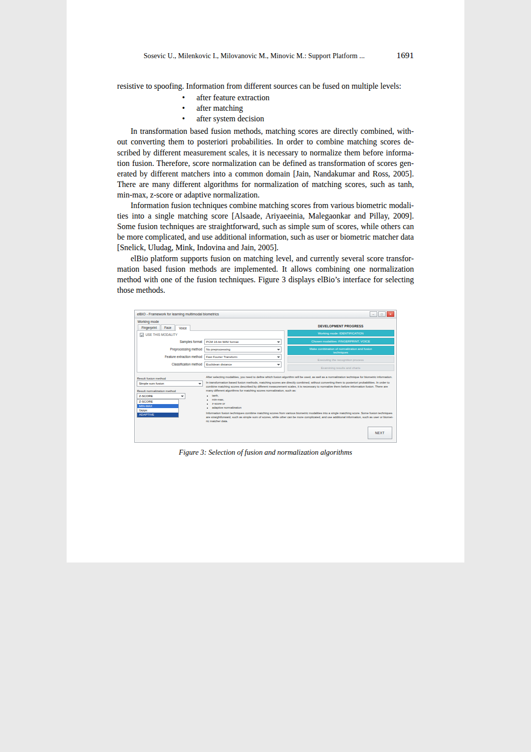Sosevic U., Milenkovic I., Milovanovic M., Minovic M.: Support Platform ...
1691
resistive to spoofing. Information from different sources can be fused on multiple levels:
after feature extraction
after matching
after system decision
In transformation based fusion methods, matching scores are directly combined, without converting them to posteriori probabilities. In order to combine matching scores described by different measurement scales, it is necessary to normalize them before information fusion. Therefore, score normalization can be defined as transformation of scores generated by different matchers into a common domain [Jain, Nandakumar and Ross, 2005]. There are many different algorithms for normalization of matching scores, such as tanh, min-max, z-score or adaptive normalization.
Information fusion techniques combine matching scores from various biometric modalities into a single matching score [Alsaade, Ariyaeeinia, Malegaonkar and Pillay, 2009]. Some fusion techniques are straightforward, such as simple sum of scores, while others can be more complicated, and use additional information, such as user or biometric matcher data [Snelick, Uludag, Mink, Indovina and Jain, 2005].
elBio platform supports fusion on matching level, and currently several score transformation based fusion methods are implemented. It allows combining one normalization method with one of the fusion techniques. Figure 3 displays elBio’s interface for selecting those methods.
elBIO - Framework for learning multimodal biometrics
–□✕
Working mode
Fingerprint
Face
Voice
USE THIS MODALITY
Samples format
PCM 16-bit WAV format
Preprocessing method
No preprocessing
Feature extraction method
Fast Fourier Transform
Classification method
Euclidean distance
DEVELOPMENT PROGRESS
Working mode: IDENTIFICATION
Chosen modalities: FINGERPRINT, VOICE
Make combination of normalization and fusion
techniques
Executing the recognition process
Examining results and charts
Result fusion method
Simple sum fusion
Result normalization method
Z-SCORE
Z-SCORE
MIN-MAX
TANH
ADAPTIVE
After selecting modalities, you need to define which fusion algorithm will be used, as well as a normalization technique for biometric information.
In transformation based fusion methods, matching scores are directly combined, without converting them to posteriori probabilities. In order to combine matching scores described by different measurement scales, it is necessary to normalize them before information fusion. There are many different algorithms for matching scores normalization, such as:
tanh,
min-max,
z-score or
adaptive normalization
Information fusion techniques combine matching scores from various biometric modalities into a single matching score. Some fusion techniques are straightforward, such as simple sum of scores, while other can be more complicated, and use additional information, such as user or biometric matcher data.
NEXT
Figure 3: Selection of fusion and normalization algorithms